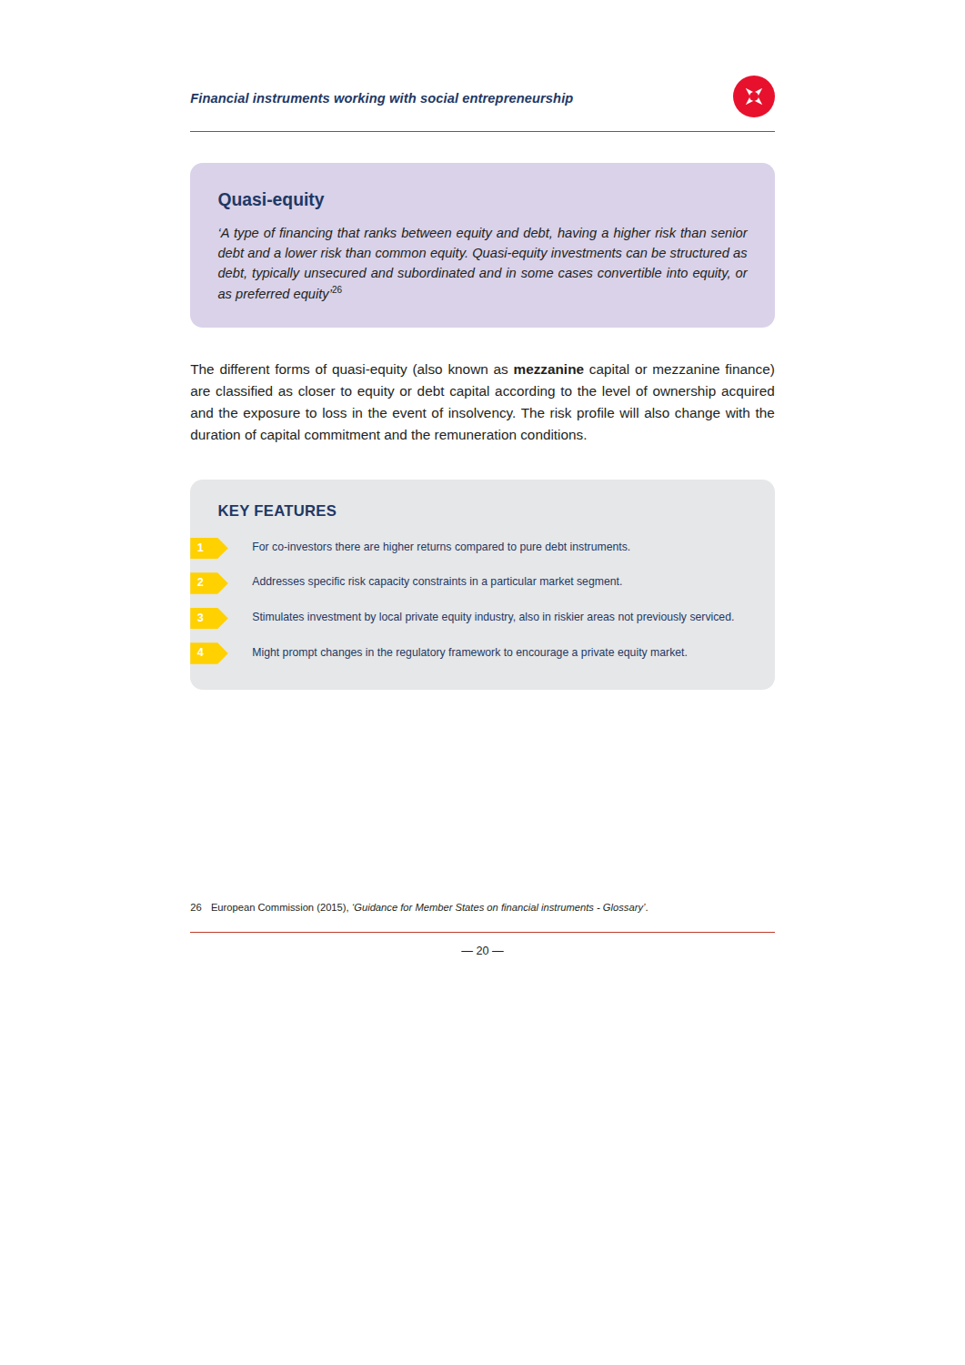Financial instruments working with social entrepreneurship
Quasi-equity
‘A type of financing that ranks between equity and debt, having a higher risk than senior debt and a lower risk than common equity. Quasi-equity investments can be structured as debt, typically unsecured and subordinated and in some cases convertible into equity, or as preferred equity’26
The different forms of quasi-equity (also known as mezzanine capital or mezzanine finance) are classified as closer to equity or debt capital according to the level of ownership acquired and the exposure to loss in the event of insolvency. The risk profile will also change with the duration of capital commitment and the remuneration conditions.
KEY FEATURES
1 For co-investors there are higher returns compared to pure debt instruments.
2 Addresses specific risk capacity constraints in a particular market segment.
3 Stimulates investment by local private equity industry, also in riskier areas not previously serviced.
4 Might prompt changes in the regulatory framework to encourage a private equity market.
26 European Commission (2015), ‘Guidance for Member States on financial instruments - Glossary’.
— 20 —